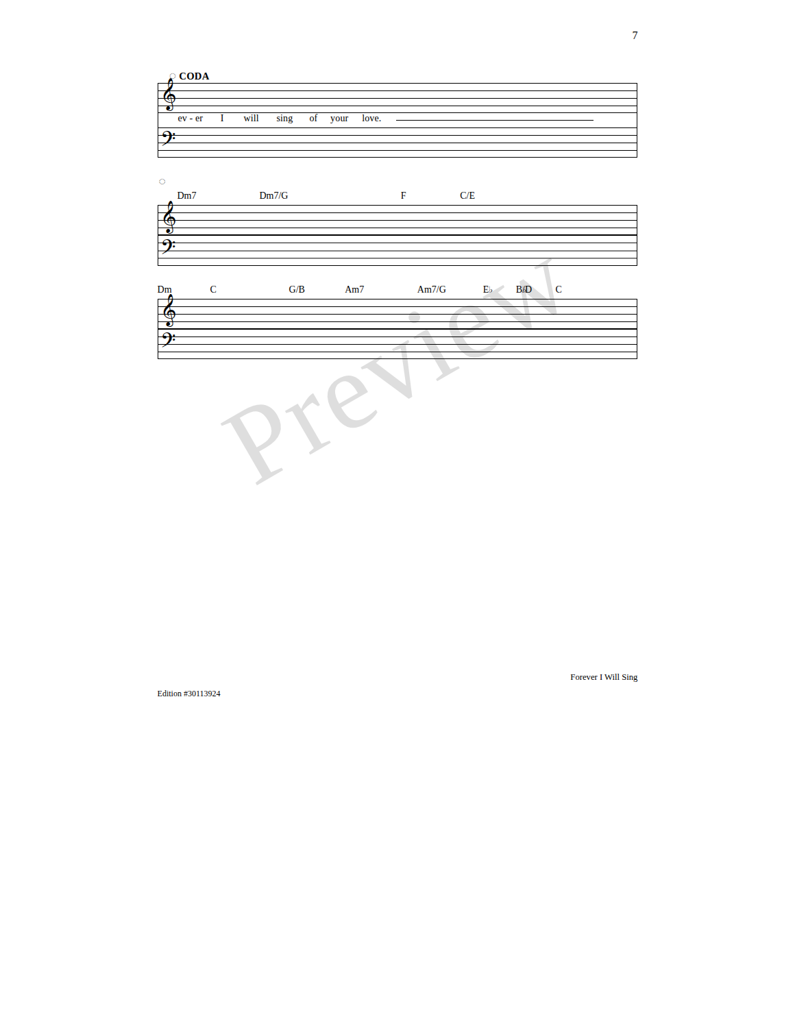7
Preview
◌CODA
𝄞
ev - er I will sing of your love.
𝄢
◌
Dm7 Dm7/G F C/E
𝄞
𝄢
Dm C G/B Am7 Am7/G E♭ B♭/D C
𝄞
𝄢
Forever I Will Sing
Edition #30113924